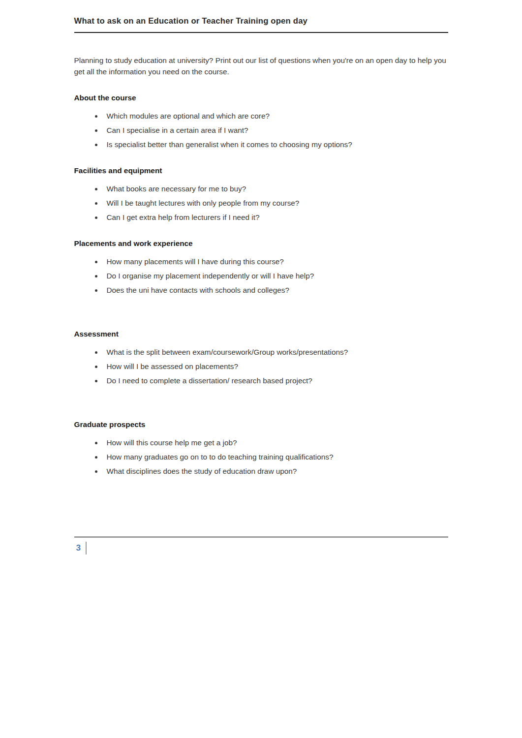What to ask on an Education or Teacher Training open day
Planning to study education at university? Print out our list of questions when you're on an open day to help you get all the information you need on the course.
About the course
Which modules are optional and which are core?
Can I specialise in a certain area if I want?
Is specialist better than generalist when it comes to choosing my options?
Facilities and equipment
What books are necessary for me to buy?
Will I be taught lectures with only people from my course?
Can I get extra help from lecturers if I need it?
Placements and work experience
How many placements will I have during this course?
Do I organise my placement independently or will I have help?
Does the uni have contacts with schools and colleges?
Assessment
What is the split between exam/coursework/Group works/presentations?
How will I be assessed on placements?
Do I need to complete a dissertation/ research based project?
Graduate prospects
How will this course help me get a job?
How many graduates go on to to do teaching training qualifications?
What disciplines does the study of education draw upon?
3